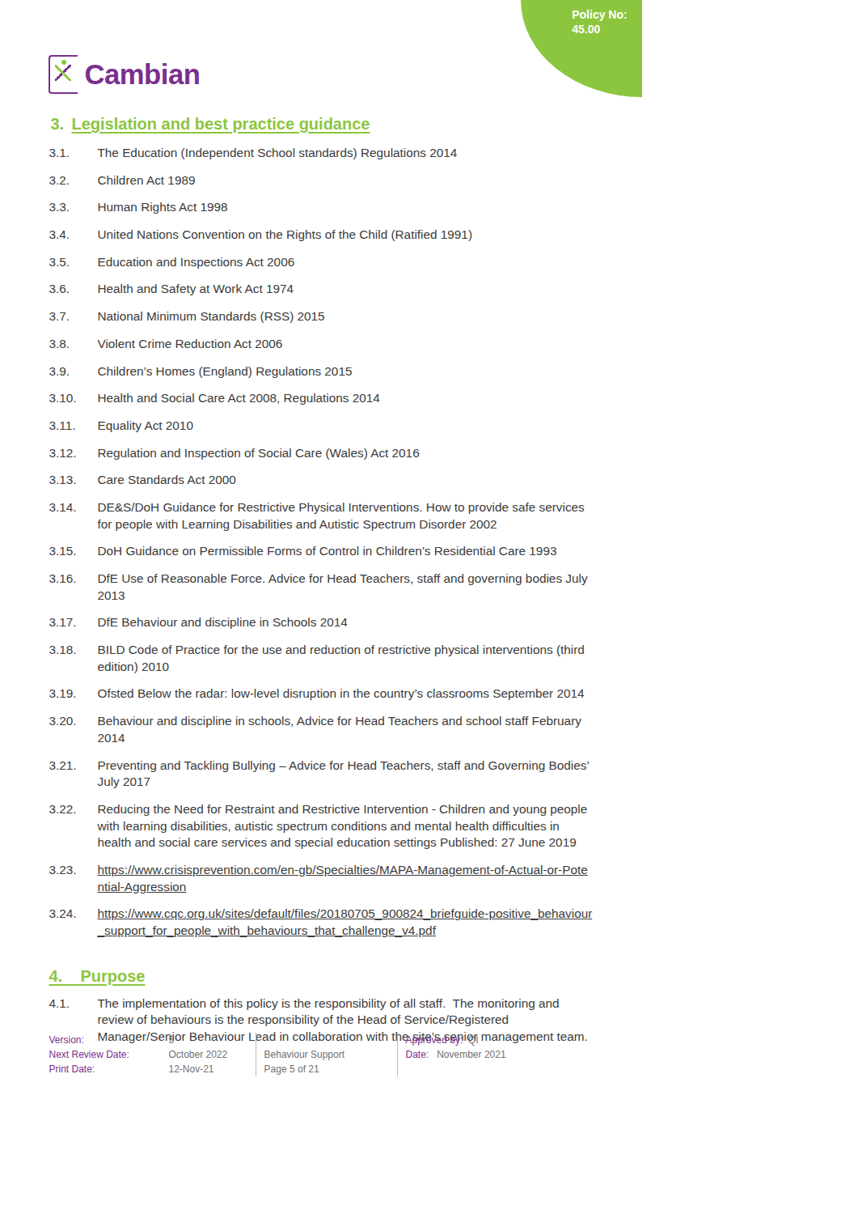Policy No:
45.00
Cambian
3. Legislation and best practice guidance
3.1. The Education (Independent School standards) Regulations 2014
3.2. Children Act 1989
3.3. Human Rights Act 1998
3.4. United Nations Convention on the Rights of the Child (Ratified 1991)
3.5. Education and Inspections Act 2006
3.6. Health and Safety at Work Act 1974
3.7. National Minimum Standards (RSS) 2015
3.8. Violent Crime Reduction Act 2006
3.9. Children’s Homes (England) Regulations 2015
3.10. Health and Social Care Act 2008, Regulations 2014
3.11. Equality Act 2010
3.12. Regulation and Inspection of Social Care (Wales) Act 2016
3.13. Care Standards Act 2000
3.14. DE&S/DoH Guidance for Restrictive Physical Interventions. How to provide safe services for people with Learning Disabilities and Autistic Spectrum Disorder 2002
3.15. DoH Guidance on Permissible Forms of Control in Children’s Residential Care 1993
3.16. DfE Use of Reasonable Force. Advice for Head Teachers, staff and governing bodies July 2013
3.17. DfE Behaviour and discipline in Schools 2014
3.18. BILD Code of Practice for the use and reduction of restrictive physical interventions (third edition) 2010
3.19. Ofsted Below the radar: low-level disruption in the country’s classrooms September 2014
3.20. Behaviour and discipline in schools, Advice for Head Teachers and school staff February 2014
3.21. Preventing and Tackling Bullying – Advice for Head Teachers, staff and Governing Bodies’ July 2017
3.22. Reducing the Need for Restraint and Restrictive Intervention - Children and young people with learning disabilities, autistic spectrum conditions and mental health difficulties in health and social care services and special education settings Published: 27 June 2019
3.23. https://www.crisisprevention.com/en-gb/Specialties/MAPA-Management-of-Actual-or-Potential-Aggression
3.24. https://www.cqc.org.uk/sites/default/files/20180705_900824_briefguide-positive_behaviour_support_for_people_with_behaviours_that_challenge_v4.pdf
4. Purpose
4.1. The implementation of this policy is the responsibility of all staff. The monitoring and review of behaviours is the responsibility of the Head of Service/Registered Manager/Senior Behaviour Lead in collaboration with the site’s senior management team.
| Version: Next Review Date: Print Date: | 5 October 2022 12-Nov-21 | Behaviour Support Page 5 of 21 | Approved by: QI Date: November 2021 |